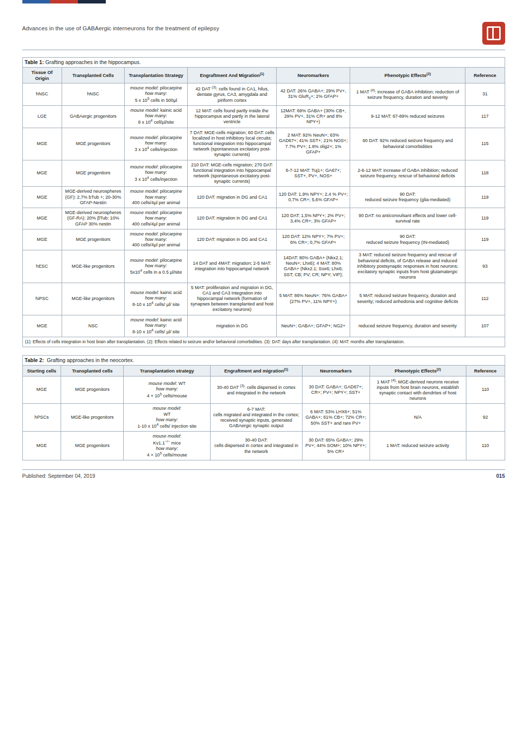Advances in the use of GABAergic interneurons for the treatment of epilepsy
Table 1: Grafting approaches in the hippocampus.
| Tissue Of Origin | Transplanted Cells | Transplantation Strategy | Engraftment And Migration (1) | Neuromarkers | Phenotypic Effects (2) | Reference |
| --- | --- | --- | --- | --- | --- | --- |
| hNSC | hNSC | mouse model : pilocarpine how many : 5 x 10 5 cells in 500µl | 42 DAT (3) : cells found in CA1, hilus, dentate gyrus, CA3, amygdala and piriform cortex | 42 DAT: 26% GABA+; 29% PV+, 31% GluR 2 +; 2% GFAP+ | 1 MAT (4) : increase of GABA inhibition; reduction of seizure frequency, duration and severity | 31 |
| LGE | GABAergic progenitors | mouse model : kainic acid how many : 8 x 10 4 cell/µl/site | 12 MAT: cells found partly inside the hippocampus and partly in the lateral ventricle | 12MAT: 69% GABA+ (30% CB+, 29% PV+, 31% CR+ and 8% NPY+) | 9-12 MAT: 67-89% reduced seizures | 117 |
| MGE | MGE progenitors | mouse model : pilocarpine how many : 3 x 10 4 cells/injection | 7 DAT: MGE-cells migration; 60 DAT: cells localized in host inhibitory local circuits; functional integration into hippocampal network (spontaneous excitatory post-synaptic currents) | 2 MAT: 92% NeuN+; 63% GAD67+; 41% SST+; 21% NOS+; 7.7% PV+; 1.8% olig2+; 1% GFAP+ | 60 DAT: 92% reduced seizure frequency and behavioral comorbidities | 115 |
| MGE | MGE progenitors | mouse model : pilocarpine how many : 3 x 10 4 cells/injection | 210 DAT: MGE-cells migration; 270 DAT: functional integration into hippocampal network (spontaneous excitatory post-synaptic currents) | 6-7-12 MAT: Tuj1+; GA67+; SST+, PV+, NOS+ | 2-6-12 MAT: increase of GABA inhibition; reduced seizure frequency, rescue of behavioral deficits | 118 |
| MGE | MGE-derived neurospheres (GF): 2,7% bTub +; 20-30% GFAP-Nestin | mouse model : pilocarpine how many : 400 cells/4µl per animal | 120 DAT: migration in DG and CA1 | 120 DAT: 1,9% NPY+; 2,4 % PV+; 0,7% CR+; 5,6% GFAP+ | 90 DAT: reduced seizure frequency (glia-mediated) | 119 |
| MGE | MGE-derived neurospheres (GF-RA): 20% βTub; 10% GFAP 30% nestin | mouse model : pilocarpine how many : 400 cells/4µl per animal | 120 DAT: migration in DG and CA1 | 120 DAT: 1,5% NPY+; 2% PV+; 3,4% CR+; 3% GFAP+ | 90 DAT: no anticonvulsant effects and lower cell-survival rate | 119 |
| MGE | MGE progenitors | mouse model : pilocarpine how many : 400 cells/4µl per animal | 120 DAT: migration in DG and CA1 | 120 DAT: 12% NPY+; 7% PV+; 6% CR+; 0,7% GFAP+ | 90 DAT: reduced seizure frequency (IN-mediated) | 119 |
| hESC | MGE-like progenitors | mouse model : pilocarpine how many : 5x10 4 cells in a 0.5 µl/site | 14 DAT and 4MAT: migration; 2-5 MAT: integration into hippocampal network | 14DAT: 80% GABA+ (Nkx2.1; NeuN+; Lhx6); 4 MAT: 80% GABA+ (Nkx2.1; Sox6; Lhx6; SST; CB; PV; CR; NPY; VIP); | 3 MAT: reduced seizure frequency and rescue of behavioral deficits, of GABA release and induced inhibitory postsynaptic responses in host neurons; excitatory synaptic inputs from host glutamatergic neurons | 93 |
| hiPSC | MGE-like progenitors | mouse model : kainic acid how many : 8-10 x 10 4 cells/ µl/ site | 5 MAT: proliferation and migration in DG, CA1 and CA3 Integration into hippocampal network (formation of synapses between transplanted and host excitatory neurons) | 5 MAT: 86% NeuN+: 76% GABA+ (27% PV+, 11% NPY+) | 5 MAT: reduced seizure frequency, duration and severity; reduced anhedonia and cognitive deficits | 112 |
| MGE | NSC | mouse model : kainic acid how many : 8-10 x 10 4 cells/ µl/ site | migration in DG | NeuN+; GABA+; GFAP+; NG2+ | reduced seizure frequency, duration and severity | 107 |
| (1): Effects of cells integration in host brain after transplantation. (2): Effects related to seizure and/or behavioral comorbidities. (3): DAT: days after transplantation. (4): MAT: months after transplantation. |
Table 2: Grafting approaches in the neocortex.
| Starting cells | Transplanted cells | Transplantation strategy | Engraftment and migration (1) | Neuromarkers | Phenotypic Effects (2) | Reference |
| --- | --- | --- | --- | --- | --- | --- |
| MGE | MGE progenitors | mouse model : WT how many : 4 × 10 5 cells/mouse | 30-40 DAT (3) : cells dispersed in cortex and integrated in the network | 30 DAT: GABA+; GAD67+; CR+; PV+; NPY+; SST+ | 1 MAT (4) : MGE-derived neurons receive inputs from host brain neurons, establish synaptic contact with dendrites of host neurons | 110 |
| hPSCs | MGE-like progenitors | mouse model : WT how many : 1-10 x 10 4 cells/ injection site | 6-7 MAT: cells migrated and integrated in the cortex; received synaptic inputs, generated GABAergic synaptic output | 6 MAT: 53% LHX6+; 51% GABA+; 61% CB+; 72% CR+; 50% SST+ and rare PV+ | N/A | 92 |
| MGE | MGE progenitors | mouse model : Kv1.1 −/− mice how many : 4 × 10 5 cells/mouse | 30-40 DAT: cells dispersed in cortex and integrated in the network | 30 DAT: 65% GABA+; 29% PV+; 44% SOM+; 10% NPY+; 5% CR+ | 1 MAT: reduced seizure activity | 110 |
Published: September 04, 2019
015